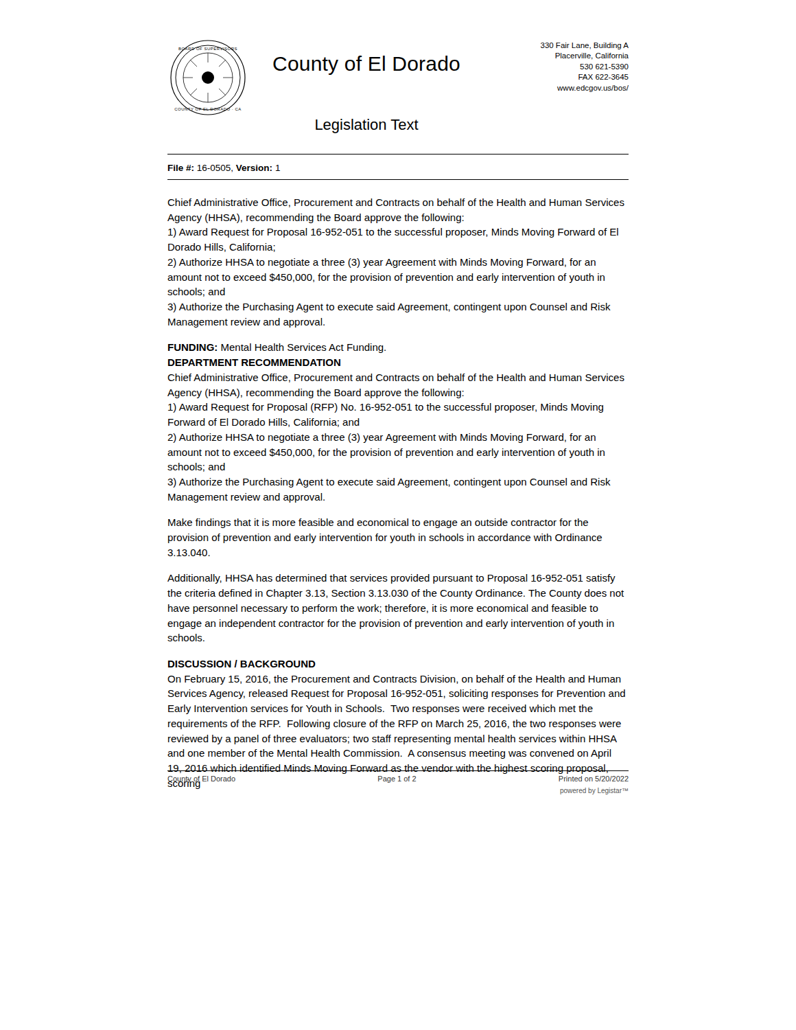BOARD OF SUPERVISORS COUNTY OF EL DORADO · CA
County of El Dorado
Legislation Text
330 Fair Lane, Building A
Placerville, California
530 621-5390
FAX 622-3645
www.edcgov.us/bos/
File #: 16-0505, Version: 1
Chief Administrative Office, Procurement and Contracts on behalf of the Health and Human Services Agency (HHSA), recommending the Board approve the following:
1) Award Request for Proposal 16-952-051 to the successful proposer, Minds Moving Forward of El Dorado Hills, California;
2) Authorize HHSA to negotiate a three (3) year Agreement with Minds Moving Forward, for an amount not to exceed $450,000, for the provision of prevention and early intervention of youth in schools; and
3) Authorize the Purchasing Agent to execute said Agreement, contingent upon Counsel and Risk Management review and approval.
FUNDING: Mental Health Services Act Funding.
Department Recommendation
Chief Administrative Office, Procurement and Contracts on behalf of the Health and Human Services Agency (HHSA), recommending the Board approve the following:
1) Award Request for Proposal (RFP) No. 16-952-051 to the successful proposer, Minds Moving Forward of El Dorado Hills, California; and
2) Authorize HHSA to negotiate a three (3) year Agreement with Minds Moving Forward, for an amount not to exceed $450,000, for the provision of prevention and early intervention of youth in schools; and
3) Authorize the Purchasing Agent to execute said Agreement, contingent upon Counsel and Risk Management review and approval.
Make findings that it is more feasible and economical to engage an outside contractor for the provision of prevention and early intervention for youth in schools in accordance with Ordinance 3.13.040.
Additionally, HHSA has determined that services provided pursuant to Proposal 16-952-051 satisfy the criteria defined in Chapter 3.13, Section 3.13.030 of the County Ordinance. The County does not have personnel necessary to perform the work; therefore, it is more economical and feasible to engage an independent contractor for the provision of prevention and early intervention of youth in schools.
Discussion / Background
On February 15, 2016, the Procurement and Contracts Division, on behalf of the Health and Human Services Agency, released Request for Proposal 16-952-051, soliciting responses for Prevention and Early Intervention services for Youth in Schools. Two responses were received which met the requirements of the RFP. Following closure of the RFP on March 25, 2016, the two responses were reviewed by a panel of three evaluators; two staff representing mental health services within HHSA and one member of the Mental Health Commission. A consensus meeting was convened on April 19, 2016 which identified Minds Moving Forward as the vendor with the highest scoring proposal, scoring
County of El Dorado
Page 1 of 2
Printed on 5/20/2022
powered by Legistar™